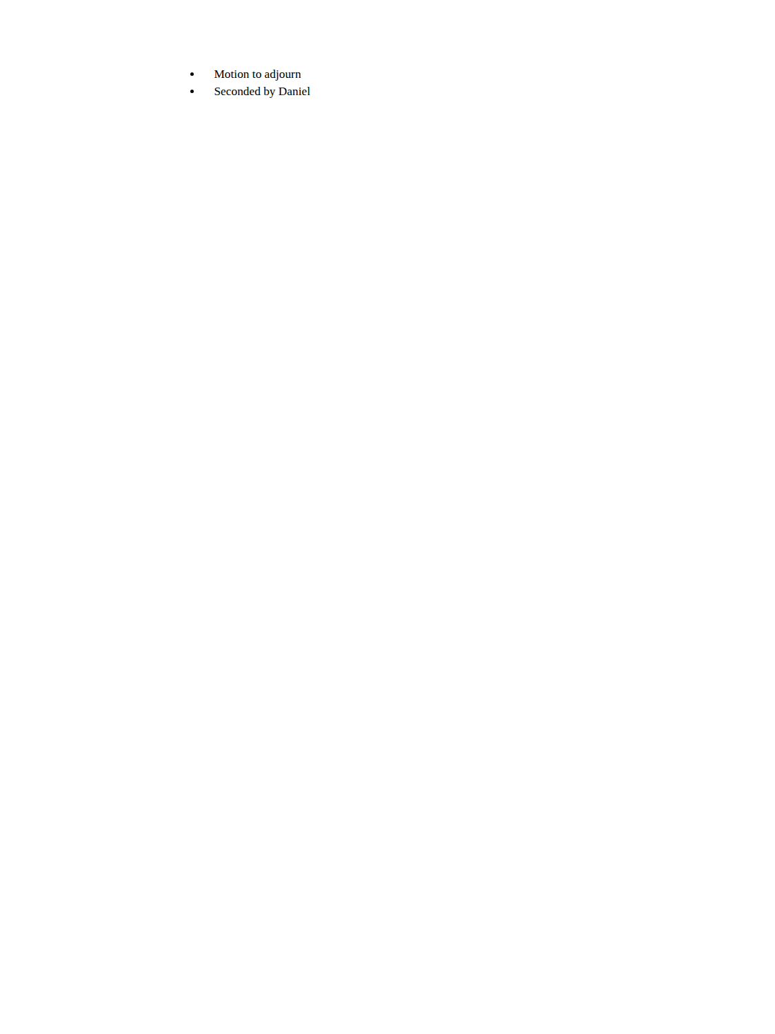Motion to adjourn
Seconded by Daniel